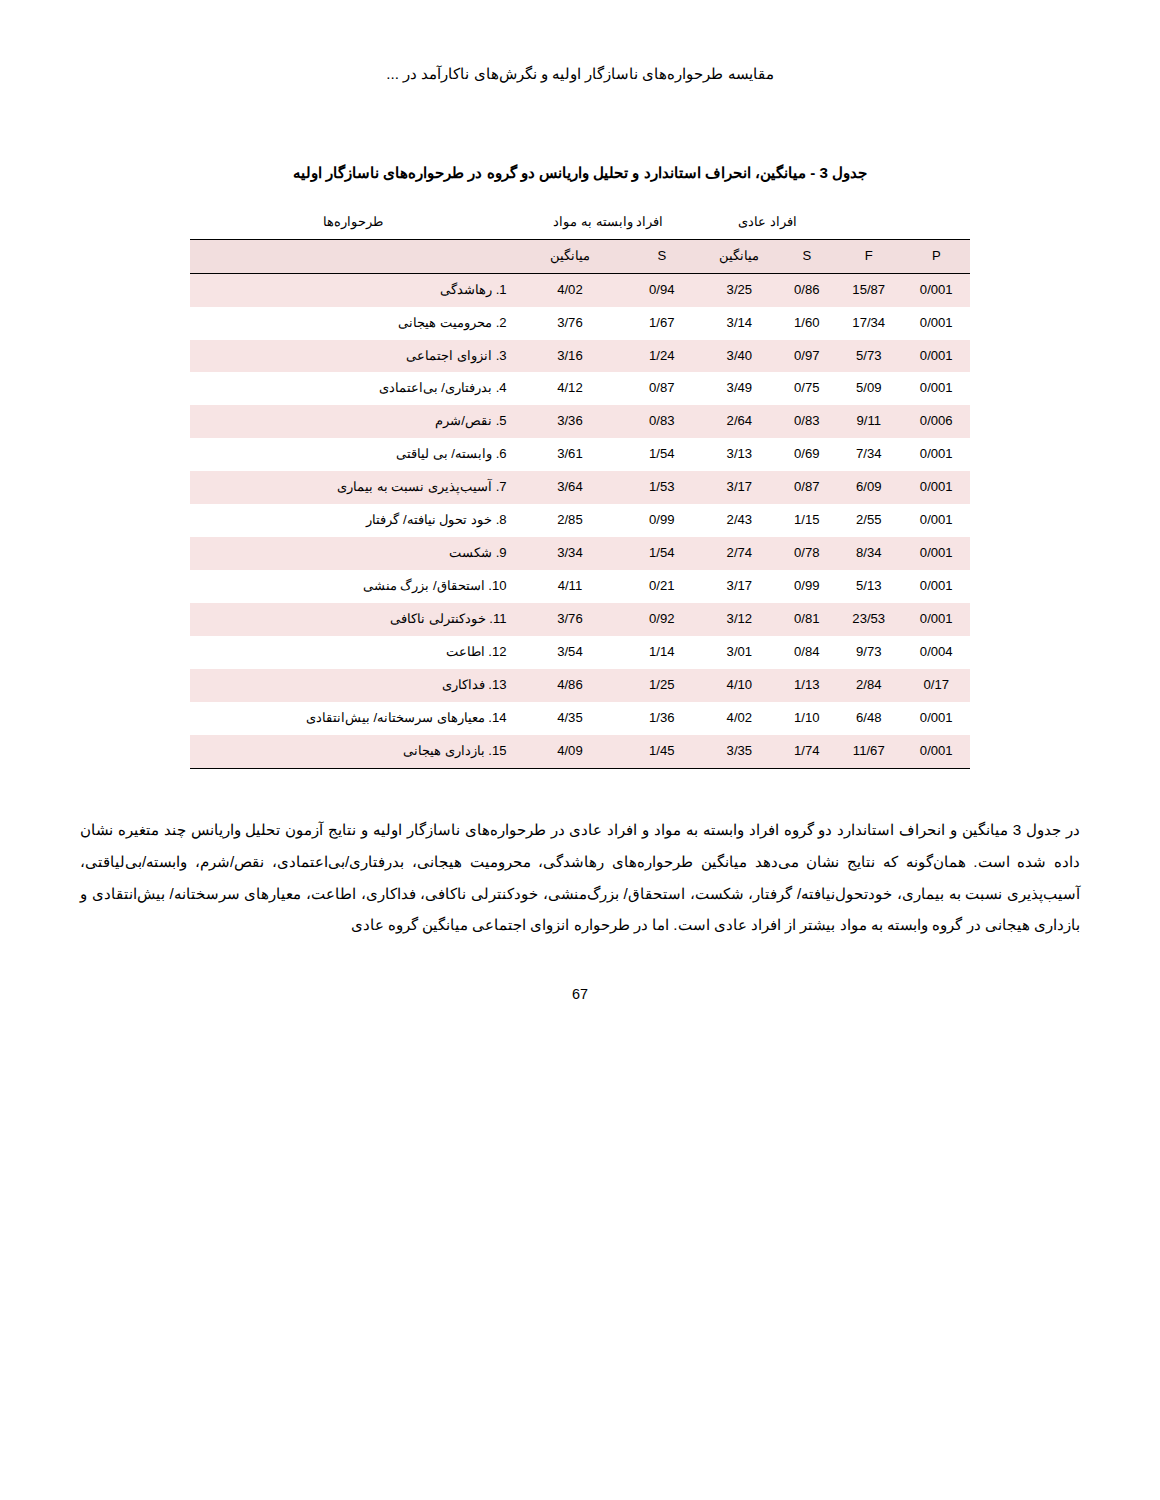مقایسه طرحواره‌های ناسازگار اولیه و نگرش‌های ناکارآمد در ...
جدول 3 - میانگین، انحراف استاندارد و تحلیل واریانس دو گروه در طرحواره‌های ناسازگار اولیه
| | افراد عادی | افراد وابسته به مواد | طرحواره‌ها |
| --- | --- | --- | --- |
| P | F | S | میانگین | S | میانگین | |
| 0/001 | 15/87 | 0/86 | 3/25 | 0/94 | 4/02 | 1. رهاشدگی |
| 0/001 | 17/34 | 1/60 | 3/14 | 1/67 | 3/76 | 2. محرومیت هیجانی |
| 0/001 | 5/73 | 0/97 | 3/40 | 1/24 | 3/16 | 3. انزوای اجتماعی |
| 0/001 | 5/09 | 0/75 | 3/49 | 0/87 | 4/12 | 4. بدرفتاری/ بی‌اعتمادی |
| 0/006 | 9/11 | 0/83 | 2/64 | 0/83 | 3/36 | 5. نقص/شرم |
| 0/001 | 7/34 | 0/69 | 3/13 | 1/54 | 3/61 | 6. وابسته/ بی لیاقتی |
| 0/001 | 6/09 | 0/87 | 3/17 | 1/53 | 3/64 | 7. آسیب‌پذیری نسبت به بیماری |
| 0/001 | 2/55 | 1/15 | 2/43 | 0/99 | 2/85 | 8. خود تحول نیافته/ گرفتار |
| 0/001 | 8/34 | 0/78 | 2/74 | 1/54 | 3/34 | 9. شکست |
| 0/001 | 5/13 | 0/99 | 3/17 | 0/21 | 4/11 | 10. استحقاق/ بزرگ منشی |
| 0/001 | 23/53 | 0/81 | 3/12 | 0/92 | 3/76 | 11. خودکنترلی ناکافی |
| 0/004 | 9/73 | 0/84 | 3/01 | 1/14 | 3/54 | 12. اطاعت |
| 0/17 | 2/84 | 1/13 | 4/10 | 1/25 | 4/86 | 13. فداکاری |
| 0/001 | 6/48 | 1/10 | 4/02 | 1/36 | 4/35 | 14. معیارهای سرسختانه/ بیش‌انتقادی |
| 0/001 | 11/67 | 1/74 | 3/35 | 1/45 | 4/09 | 15. بازداری هیجانی |
در جدول 3 میانگین و انحراف استاندارد دو گروه افراد وابسته به مواد و افراد عادی در طرحواره‌های ناسازگار اولیه و نتایج آزمون تحلیل واریانس چند متغیره نشان داده شده است. همان‌گونه که نتایج نشان می‌دهد میانگین طرحواره‌های رهاشدگی، محرومیت هیجانی، بدرفتاری/بی‌اعتمادی، نقص/شرم، وابسته/بی‌لیاقتی، آسیب‌پذیری نسبت به بیماری، خودتحول‌نیافته/ گرفتار، شکست، استحقاق/ بزرگ‌منشی، خودکنترلی ناکافی، فداکاری، اطاعت، معیارهای سرسختانه/ بیش‌انتقادی و بازداری هیجانی در گروه وابسته به مواد بیشتر از افراد عادی است. اما در طرحواره انزوای اجتماعی میانگین گروه عادی
67